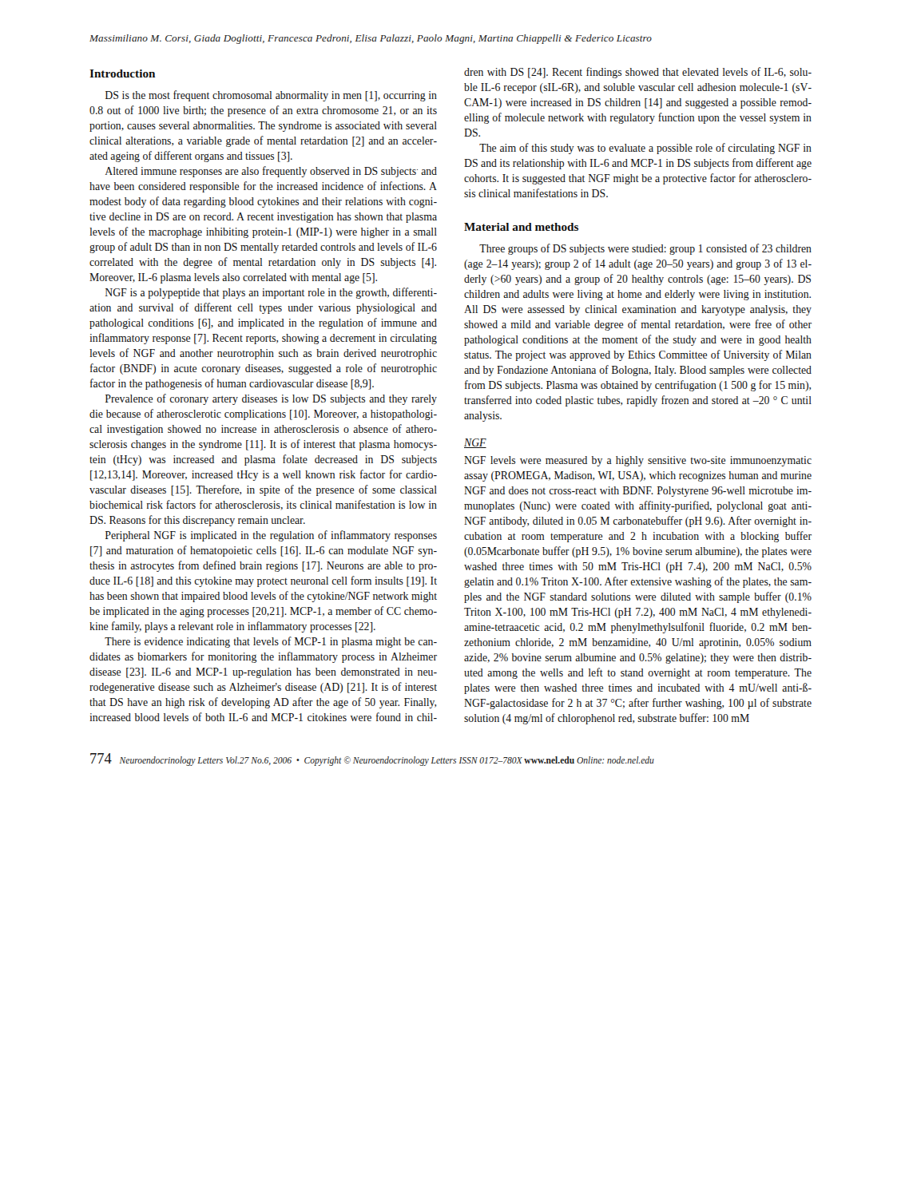Massimiliano M. Corsi, Giada Dogliotti, Francesca Pedroni, Elisa Palazzi, Paolo Magni, Martina Chiappelli & Federico Licastro
Introduction
DS is the most frequent chromosomal abnormality in men [1], occurring in 0.8 out of 1000 live birth; the presence of an extra chromosome 21, or an its portion, causes several abnormalities. The syndrome is associated with several clinical alterations, a variable grade of mental retardation [2] and an accelerated ageing of different organs and tissues [3].
Altered immune responses are also frequently observed in DS subjects. and have been considered responsible for the increased incidence of infections. A modest body of data regarding blood cytokines and their relations with cognitive decline in DS are on record. A recent investigation has shown that plasma levels of the macrophage inhibiting protein-1 (MIP-1) were higher in a small group of adult DS than in non DS mentally retarded controls and levels of IL-6 correlated with the degree of mental retardation only in DS subjects [4]. Moreover, IL-6 plasma levels also correlated with mental age [5].
NGF is a polypeptide that plays an important role in the growth, differentiation and survival of different cell types under various physiological and pathological conditions [6], and implicated in the regulation of immune and inflammatory response [7]. Recent reports, showing a decrement in circulating levels of NGF and another neurotrophin such as brain derived neurotrophic factor (BNDF) in acute coronary diseases, suggested a role of neurotrophic factor in the pathogenesis of human cardiovascular disease [8,9].
Prevalence of coronary artery diseases is low DS subjects and they rarely die because of atherosclerotic complications [10]. Moreover, a histopathological investigation showed no increase in atherosclerosis o absence of atherosclerosis changes in the syndrome [11]. It is of interest that plasma homocystein (tHcy) was increased and plasma folate decreased in DS subjects [12,13,14]. Moreover, increased tHcy is a well known risk factor for cardiovascular diseases [15]. Therefore, in spite of the presence of some classical biochemical risk factors for atherosclerosis, its clinical manifestation is low in DS. Reasons for this discrepancy remain unclear.
Peripheral NGF is implicated in the regulation of inflammatory responses [7] and maturation of hematopoietic cells [16]. IL-6 can modulate NGF synthesis in astrocytes from defined brain regions [17]. Neurons are able to produce IL-6 [18] and this cytokine may protect neuronal cell form insults [19]. It has been shown that impaired blood levels of the cytokine/NGF network might be implicated in the aging processes [20,21]. MCP-1, a member of CC chemokine family, plays a relevant role in inflammatory processes [22].
There is evidence indicating that levels of MCP-1 in plasma might be candidates as biomarkers for monitoring the inflammatory process in Alzheimer disease [23]. IL-6 and MCP-1 up-regulation has been demonstrated in neurodegenerative disease such as Alzheimer's disease (AD) [21]. It is of interest that DS have an high risk of developing AD after the age of 50 year. Finally, increased blood levels of both IL-6 and MCP-1 citokines were found in children with DS [24]. Recent findings showed that elevated levels of IL-6, soluble IL-6 recepor (sIL-6R), and soluble vascular cell adhesion molecule-1 (sVCAM-1) were increased in DS children [14] and suggested a possible remodelling of molecule network with regulatory function upon the vessel system in DS.
The aim of this study was to evaluate a possible role of circulating NGF in DS and its relationship with IL-6 and MCP-1 in DS subjects from different age cohorts. It is suggested that NGF might be a protective factor for atherosclerosis clinical manifestations in DS.
Material and methods
Three groups of DS subjects were studied: group 1 consisted of 23 children (age 2–14 years); group 2 of 14 adult (age 20–50 years) and group 3 of 13 elderly (>60 years) and a group of 20 healthy controls (age: 15–60 years). DS children and adults were living at home and elderly were living in institution. All DS were assessed by clinical examination and karyotype analysis, they showed a mild and variable degree of mental retardation, were free of other pathological conditions at the moment of the study and were in good health status. The project was approved by Ethics Committee of University of Milan and by Fondazione Antoniana of Bologna, Italy. Blood samples were collected from DS subjects. Plasma was obtained by centrifugation (1 500 g for 15 min), transferred into coded plastic tubes, rapidly frozen and stored at –20 ° C until analysis.
NGF
NGF levels were measured by a highly sensitive two-site immunoenzymatic assay (PROMEGA, Madison, WI, USA), which recognizes human and murine NGF and does not cross-react with BDNF. Polystyrene 96-well microtube immunoplates (Nunc) were coated with affinity-purified, polyclonal goat anti-NGF antibody, diluted in 0.05 M carbonatebuffer (pH 9.6). After overnight incubation at room temperature and 2 h incubation with a blocking buffer (0.05Mcarbonate buffer (pH 9.5), 1% bovine serum albumine), the plates were washed three times with 50 mM Tris-HCl (pH 7.4), 200 mM NaCl, 0.5% gelatin and 0.1% Triton X-100. After extensive washing of the plates, the samples and the NGF standard solutions were diluted with sample buffer (0.1% Triton X-100, 100 mM Tris-HCl (pH 7.2), 400 mM NaCl, 4 mM ethylenediamine-tetraacetic acid, 0.2 mM phenylmethylsulfonil fluoride, 0.2 mM benzethonium chloride, 2 mM benzamidine, 40 U/ml aprotinin, 0.05% sodium azide, 2% bovine serum albumine and 0.5% gelatine); they were then distributed among the wells and left to stand overnight at room temperature. The plates were then washed three times and incubated with 4 mU/well anti-ß-NGF-galactosidase for 2 h at 37 °C; after further washing, 100 µl of substrate solution (4 mg/ml of chlorophenol red, substrate buffer: 100 mM
774 Neuroendocrinology Letters Vol.27 No.6, 2006 • Copyright © Neuroendocrinology Letters ISSN 0172–780X www.nel.edu Online: node.nel.edu